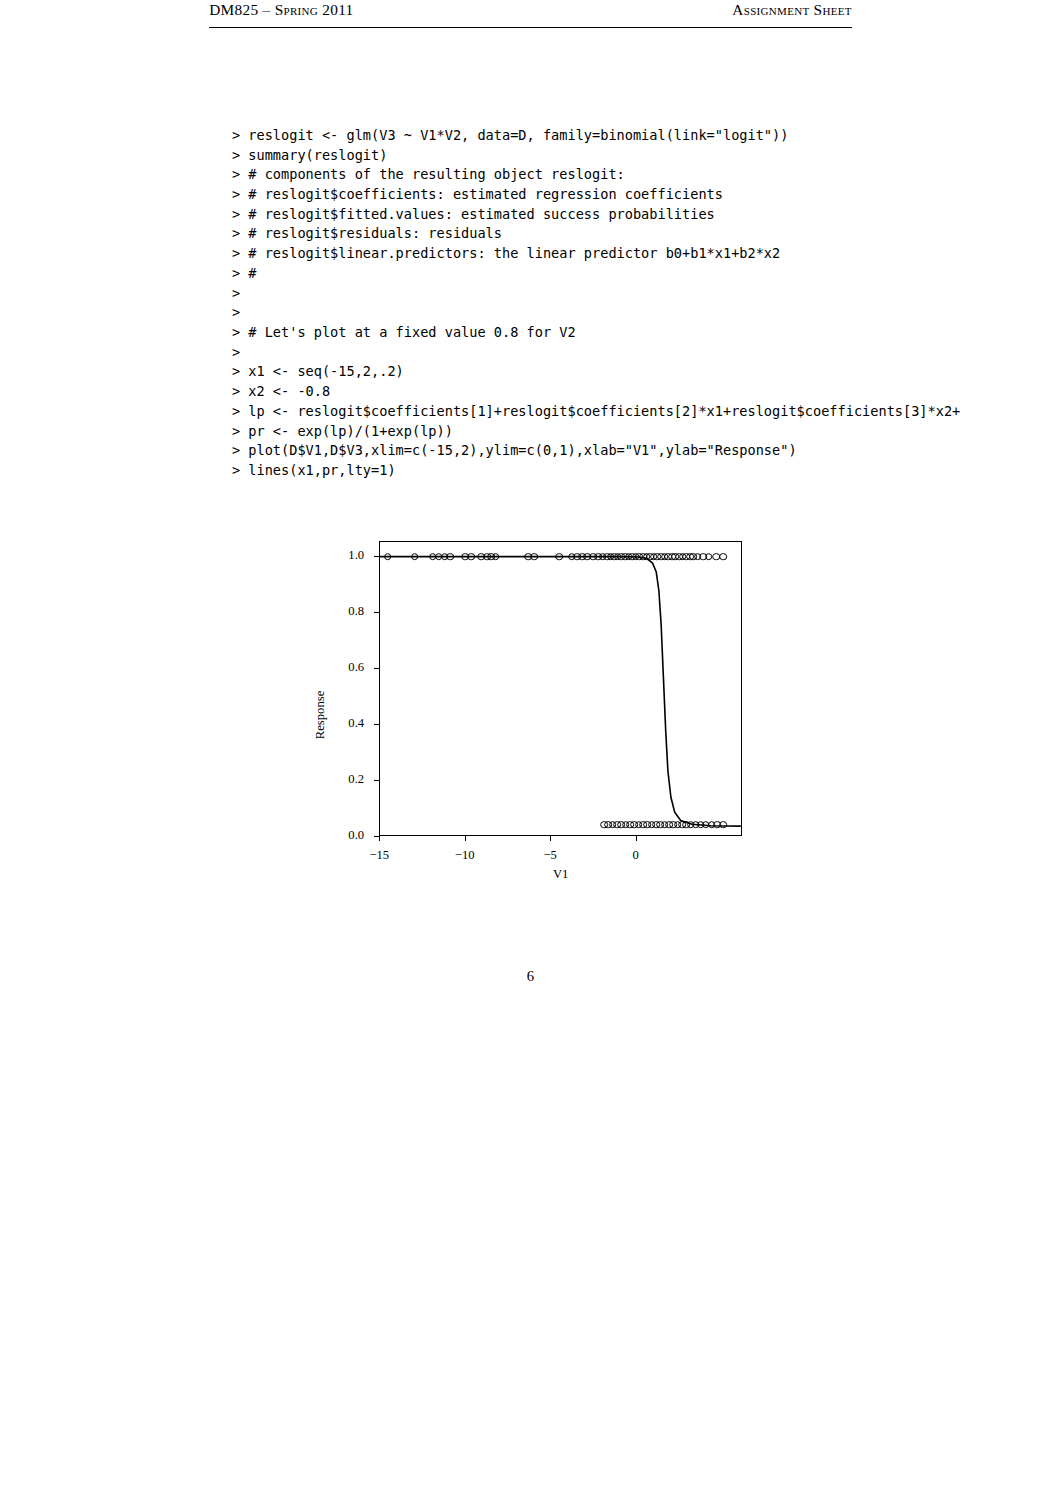DM825 – Spring 2011
Assignment Sheet
> reslogit <- glm(V3 ~ V1*V2, data=D, family=binomial(link="logit"))
> summary(reslogit)
> # components of the resulting object reslogit:
> # reslogit$coefficients: estimated regression coefficients
> # reslogit$fitted.values: estimated success probabilities
> # reslogit$residuals: residuals
> # reslogit$linear.predictors: the linear predictor b0+b1*x1+b2*x2
> #
>
>
> # Let's plot at a fixed value 0.8 for V2
>
> x1 <- seq(-15,2,.2)
> x2 <- -0.8
> lp <- reslogit$coefficients[1]+reslogit$coefficients[2]*x1+reslogit$coefficients[3]*x2+
> pr <- exp(lp)/(1+exp(lp))
> plot(D$V1,D$V3,xlim=c(-15,2),ylim=c(0,1),xlab="V1",ylab="Response")
> lines(x1,pr,lty=1)
Response
1.0 0.8 0.6 0.4 0.2 0.0
−15 −10 −5 0
V1
6